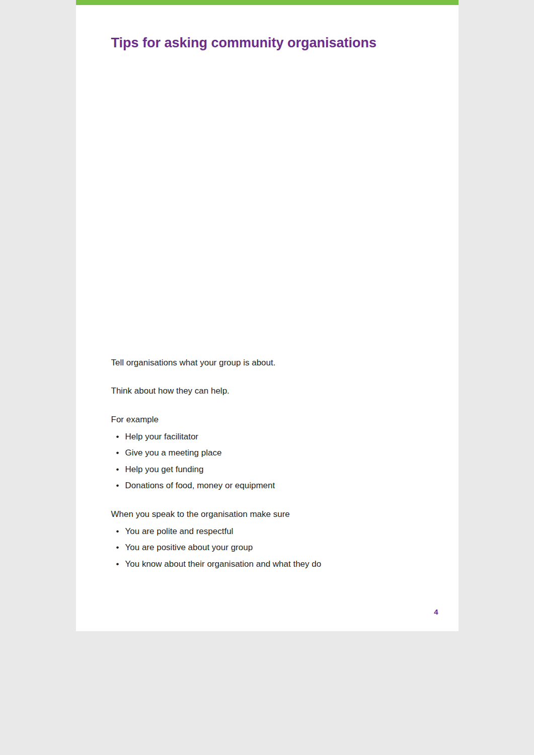Tips for asking community organisations
Tell organisations what your group is about.
Think about how they can help.
For example
Help your facilitator
Give you a meeting place
Help you get funding
Donations of food, money or equipment
When you speak to the organisation make sure
You are polite and respectful
You are positive about your group
You know about their organisation and what they do
4